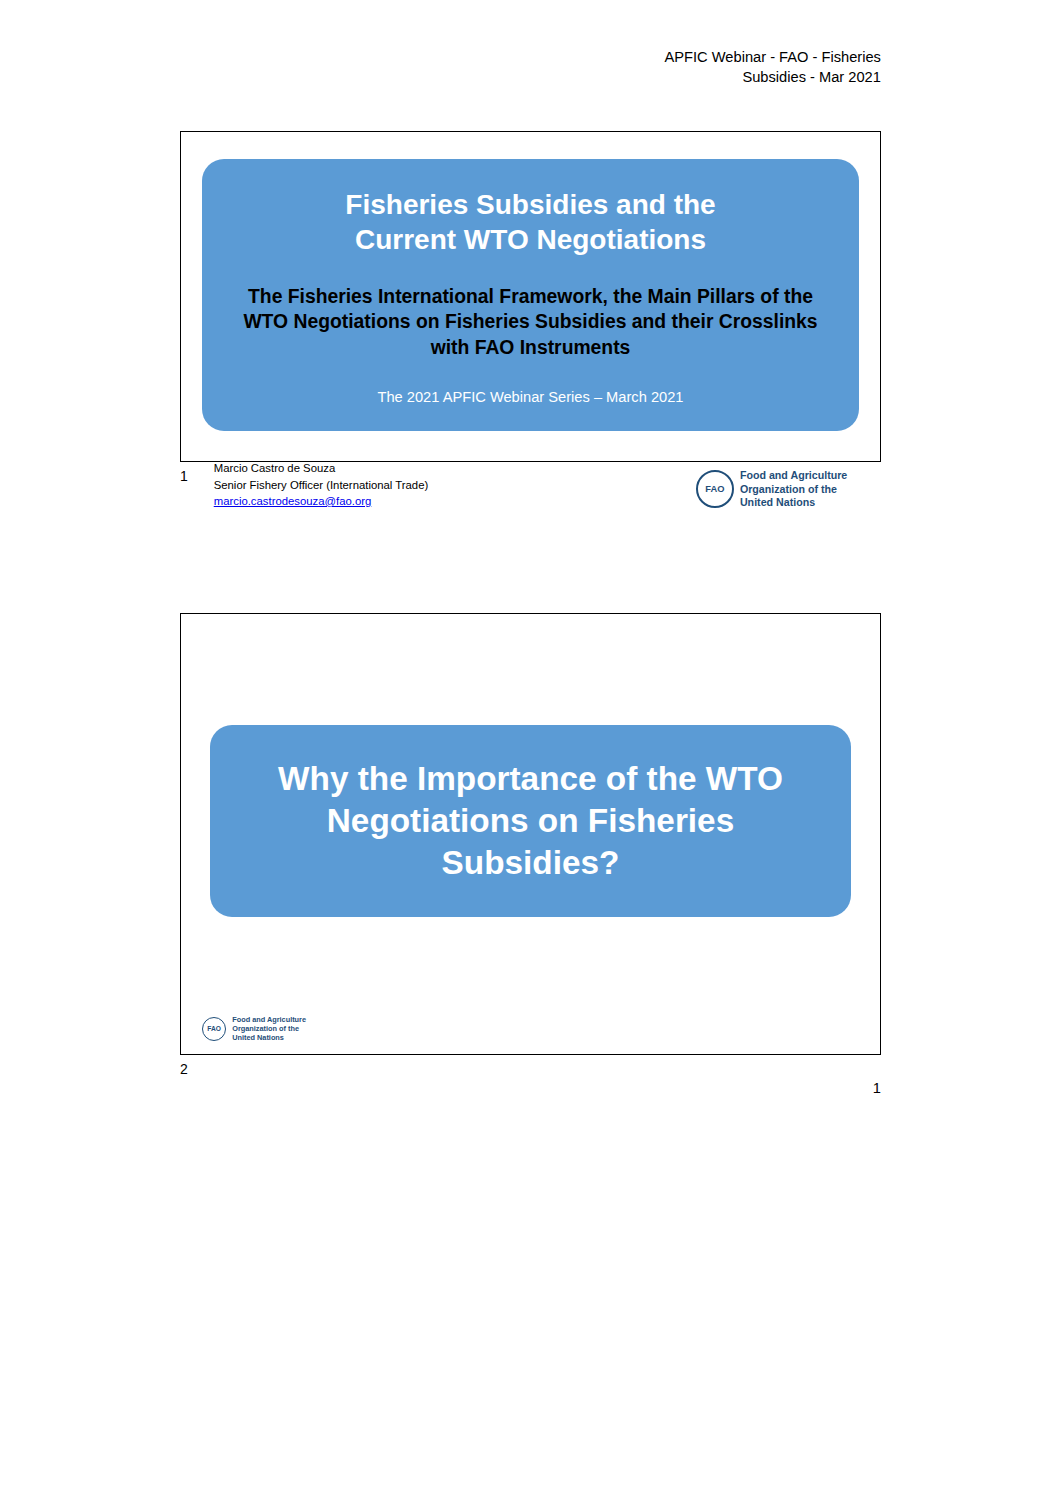APFIC Webinar - FAO - Fisheries
Subsidies - Mar 2021
Fisheries Subsidies and the
Current WTO Negotiations
The Fisheries International Framework, the Main Pillars of the WTO Negotiations on Fisheries Subsidies and their Crosslinks with FAO Instruments
The 2021 APFIC Webinar Series – March 2021
Marcio Castro de Souza
Senior Fishery Officer (International Trade)
marcio.castrodesouza@fao.org
FAO
Food and Agriculture
Organization of the
United Nations
1
Why the Importance of the WTO Negotiations on Fisheries Subsidies?
FAO
Food and Agriculture
Organization of the
United Nations
2
1